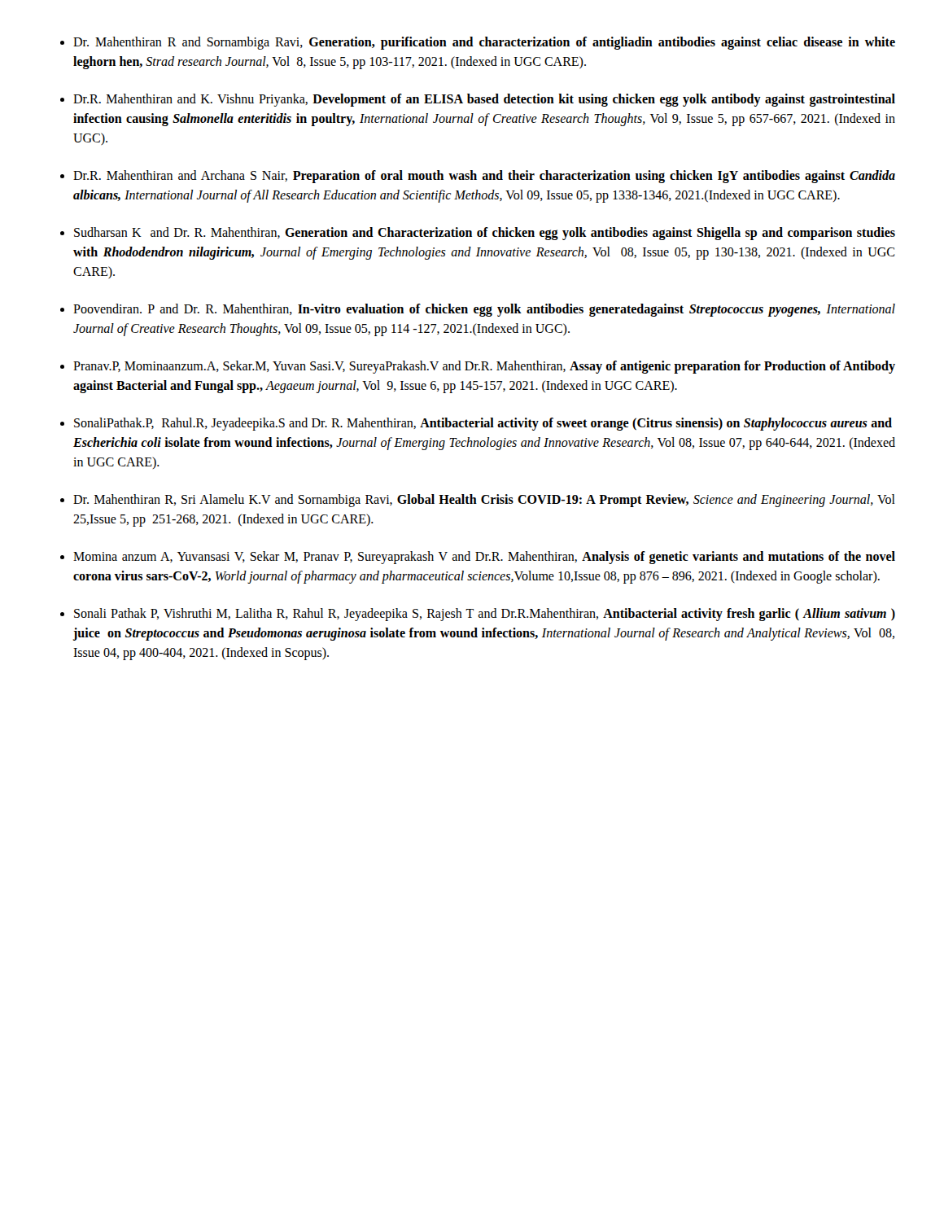Dr. Mahenthiran R and Sornambiga Ravi, Generation, purification and characterization of antigliadin antibodies against celiac disease in white leghorn hen, Strad research Journal, Vol 8, Issue 5, pp 103-117, 2021. (Indexed in UGC CARE).
Dr.R. Mahenthiran and K. Vishnu Priyanka, Development of an ELISA based detection kit using chicken egg yolk antibody against gastrointestinal infection causing Salmonella enteritidis in poultry, International Journal of Creative Research Thoughts, Vol 9, Issue 5, pp 657-667, 2021. (Indexed in UGC).
Dr.R. Mahenthiran and Archana S Nair, Preparation of oral mouth wash and their characterization using chicken IgY antibodies against Candida albicans, International Journal of All Research Education and Scientific Methods, Vol 09, Issue 05, pp 1338-1346, 2021.(Indexed in UGC CARE).
Sudharsan K and Dr. R. Mahenthiran, Generation and Characterization of chicken egg yolk antibodies against Shigella sp and comparison studies with Rhododendron nilagiricum, Journal of Emerging Technologies and Innovative Research, Vol 08, Issue 05, pp 130-138, 2021. (Indexed in UGC CARE).
Poovendiran. P and Dr. R. Mahenthiran, In-vitro evaluation of chicken egg yolk antibodies generatedagainst Streptococcus pyogenes, International Journal of Creative Research Thoughts, Vol 09, Issue 05, pp 114 -127, 2021.(Indexed in UGC).
Pranav.P, Mominaanzum.A, Sekar.M, Yuvan Sasi.V, SureyaPrakash.V and Dr.R. Mahenthiran, Assay of antigenic preparation for Production of Antibody against Bacterial and Fungal spp., Aegaeum journal, Vol 9, Issue 6, pp 145-157, 2021. (Indexed in UGC CARE).
SonaliPathak.P, Rahul.R, Jeyadeepika.S and Dr. R. Mahenthiran, Antibacterial activity of sweet orange (Citrus sinensis) on Staphylococcus aureus and Escherichia coli isolate from wound infections, Journal of Emerging Technologies and Innovative Research, Vol 08, Issue 07, pp 640-644, 2021. (Indexed in UGC CARE).
Dr. Mahenthiran R, Sri Alamelu K.V and Sornambiga Ravi, Global Health Crisis COVID-19: A Prompt Review, Science and Engineering Journal, Vol 25,Issue 5, pp 251-268, 2021. (Indexed in UGC CARE).
Momina anzum A, Yuvansasi V, Sekar M, Pranav P, Sureyaprakash V and Dr.R. Mahenthiran, Analysis of genetic variants and mutations of the novel corona virus sars-CoV-2, World journal of pharmacy and pharmaceutical sciences, Volume 10,Issue 08, pp 876 – 896, 2021. (Indexed in Google scholar).
Sonali Pathak P, Vishruthi M, Lalitha R, Rahul R, Jeyadeepika S, Rajesh T and Dr.R.Mahenthiran, Antibacterial activity fresh garlic ( Allium sativum ) juice on Streptococcus and Pseudomonas aeruginosa isolate from wound infections, International Journal of Research and Analytical Reviews, Vol 08, Issue 04, pp 400-404, 2021. (Indexed in Scopus).